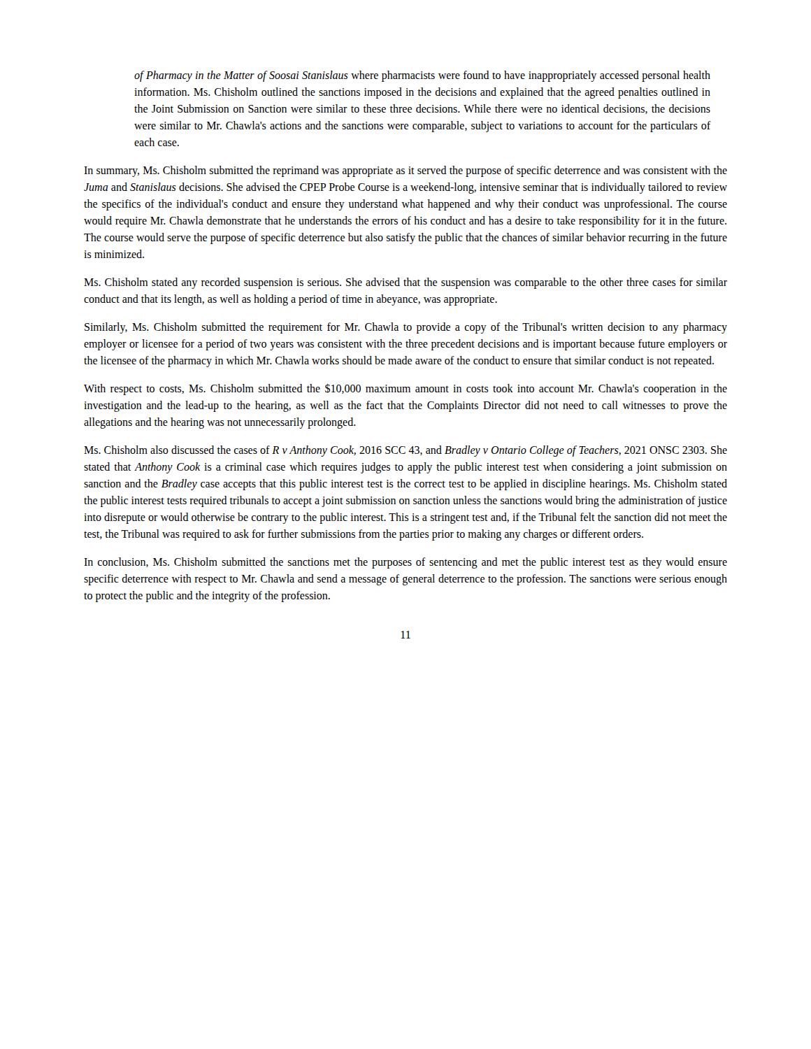of Pharmacy in the Matter of Soosai Stanislaus where pharmacists were found to have inappropriately accessed personal health information. Ms. Chisholm outlined the sanctions imposed in the decisions and explained that the agreed penalties outlined in the Joint Submission on Sanction were similar to these three decisions. While there were no identical decisions, the decisions were similar to Mr. Chawla's actions and the sanctions were comparable, subject to variations to account for the particulars of each case.
In summary, Ms. Chisholm submitted the reprimand was appropriate as it served the purpose of specific deterrence and was consistent with the Juma and Stanislaus decisions. She advised the CPEP Probe Course is a weekend-long, intensive seminar that is individually tailored to review the specifics of the individual's conduct and ensure they understand what happened and why their conduct was unprofessional. The course would require Mr. Chawla demonstrate that he understands the errors of his conduct and has a desire to take responsibility for it in the future. The course would serve the purpose of specific deterrence but also satisfy the public that the chances of similar behavior recurring in the future is minimized.
Ms. Chisholm stated any recorded suspension is serious. She advised that the suspension was comparable to the other three cases for similar conduct and that its length, as well as holding a period of time in abeyance, was appropriate.
Similarly, Ms. Chisholm submitted the requirement for Mr. Chawla to provide a copy of the Tribunal's written decision to any pharmacy employer or licensee for a period of two years was consistent with the three precedent decisions and is important because future employers or the licensee of the pharmacy in which Mr. Chawla works should be made aware of the conduct to ensure that similar conduct is not repeated.
With respect to costs, Ms. Chisholm submitted the $10,000 maximum amount in costs took into account Mr. Chawla's cooperation in the investigation and the lead-up to the hearing, as well as the fact that the Complaints Director did not need to call witnesses to prove the allegations and the hearing was not unnecessarily prolonged.
Ms. Chisholm also discussed the cases of R v Anthony Cook, 2016 SCC 43, and Bradley v Ontario College of Teachers, 2021 ONSC 2303. She stated that Anthony Cook is a criminal case which requires judges to apply the public interest test when considering a joint submission on sanction and the Bradley case accepts that this public interest test is the correct test to be applied in discipline hearings. Ms. Chisholm stated the public interest tests required tribunals to accept a joint submission on sanction unless the sanctions would bring the administration of justice into disrepute or would otherwise be contrary to the public interest. This is a stringent test and, if the Tribunal felt the sanction did not meet the test, the Tribunal was required to ask for further submissions from the parties prior to making any charges or different orders.
In conclusion, Ms. Chisholm submitted the sanctions met the purposes of sentencing and met the public interest test as they would ensure specific deterrence with respect to Mr. Chawla and send a message of general deterrence to the profession. The sanctions were serious enough to protect the public and the integrity of the profession.
11